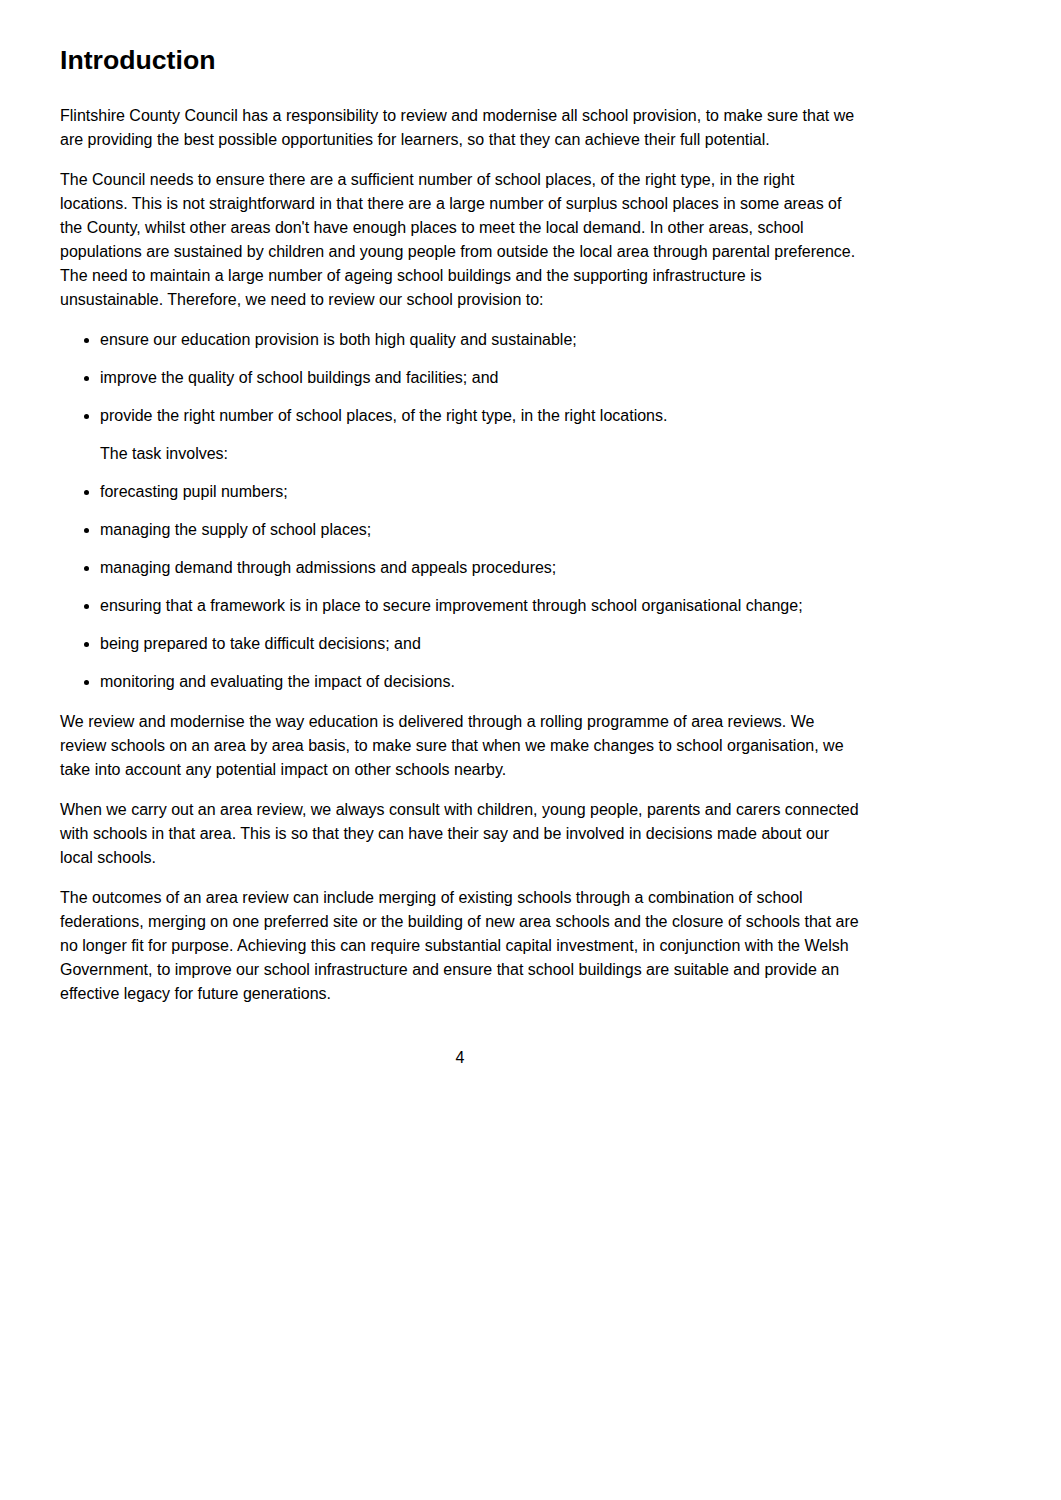Introduction
Flintshire County Council has a responsibility to review and modernise all school provision, to make sure that we are providing the best possible opportunities for learners, so that they can achieve their full potential.
The Council needs to ensure there are a sufficient number of school places, of the right type, in the right locations. This is not straightforward in that there are a large number of surplus school places in some areas of the County, whilst other areas don't have enough places to meet the local demand. In other areas, school populations are sustained by children and young people from outside the local area through parental preference. The need to maintain a large number of ageing school buildings and the supporting infrastructure is unsustainable. Therefore, we need to review our school provision to:
ensure our education provision is both high quality and sustainable;
improve the quality of school buildings and facilities; and
provide the right number of school places, of the right type, in the right locations.
The task involves:
forecasting pupil numbers;
managing the supply of school places;
managing demand through admissions and appeals procedures;
ensuring that a framework is in place to secure improvement through school organisational change;
being prepared to take difficult decisions; and
monitoring and evaluating the impact of decisions.
We review and modernise the way education is delivered through a rolling programme of area reviews. We review schools on an area by area basis, to make sure that when we make changes to school organisation, we take into account any potential impact on other schools nearby.
When we carry out an area review, we always consult with children, young people, parents and carers connected with schools in that area. This is so that they can have their say and be involved in decisions made about our local schools.
The outcomes of an area review can include merging of existing schools through a combination of school federations, merging on one preferred site or the building of new area schools and the closure of schools that are no longer fit for purpose. Achieving this can require substantial capital investment, in conjunction with the Welsh Government, to improve our school infrastructure and ensure that school buildings are suitable and provide an effective legacy for future generations.
4